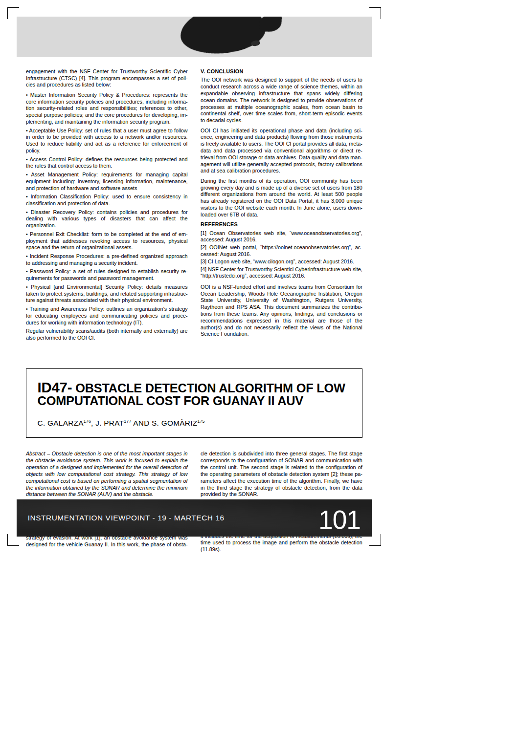engagement with the NSF Center for Trustworthy Scientific Cyber Infrastructure (CTSC) [4]. This program encompasses a set of policies and procedures as listed below:
• Master Information Security Policy & Procedures: represents the core information security policies and procedures, including information security-related roles and responsibilities; references to other, special purpose policies; and the core procedures for developing, implementing, and maintaining the information security program.
• Acceptable Use Policy: set of rules that a user must agree to follow in order to be provided with access to a network and/or resources. Used to reduce liability and act as a reference for enforcement of policy.
• Access Control Policy: defines the resources being protected and the rules that control access to them.
• Asset Management Policy: requirements for managing capital equipment including: inventory, licensing information, maintenance, and protection of hardware and software assets
• Information Classification Policy: used to ensure consistency in classification and protection of data.
• Disaster Recovery Policy: contains policies and procedures for dealing with various types of disasters that can affect the organization.
• Personnel Exit Checklist: form to be completed at the end of employment that addresses revoking access to resources, physical space and the return of organizational assets.
• Incident Response Procedures: a pre-defined organized approach to addressing and managing a security incident.
• Password Policy: a set of rules designed to establish security requirements for passwords and password management.
• Physical [and Environmental] Security Policy: details measures taken to protect systems, buildings, and related supporting infrastructure against threats associated with their physical environment.
• Training and Awareness Policy: outlines an organization’s strategy for educating employees and communicating policies and procedures for working with information technology (IT).
Regular vulnerability scans/audits (both internally and externally) are also performed to the OOI CI.
V. Conclusion
The OOI network was designed to support of the needs of users to conduct research across a wide range of science themes, within an expandable observing infrastructure that spans widely differing ocean domains. The network is designed to provide observations of processes at multiple oceanographic scales, from ocean basin to continental shelf, over time scales from, short-term episodic events to decadal cycles.
OOI CI has initiated its operational phase and data (including science, engineering and data products) flowing from those instruments is freely available to users. The OOI CI portal provides all data, metadata and data processed via conventional algorithms or direct retrieval from OOI storage or data archives. Data quality and data management will utilize generally accepted protocols, factory calibrations and at sea calibration procedures.
During the first months of its operation, OOI community has been growing every day and is made up of a diverse set of users from 180 different organizations from around the world. At least 500 people has already registered on the OOI Data Portal, it has 3,000 unique visitors to the OOI website each month. In June alone, users downloaded over 6TB of data.
References
[1] Ocean Observatories web site, “www.oceanobservatories.org”, accessed: August 2016.
[2] OOINet web portal, “https://ooinet.oceanobservatories.org”, accessed: August 2016.
[3] CI Logon web site, “www.cilogon.org”, accessed: August 2016.
[4] NSF Center for Trustworthy Scientici Cyberinfrastructure web site, “http://trustedci.org”, accessed: August 2016.
OOI is a NSF-funded effort and involves teams from Consortium for Ocean Leadership, Woods Hole Oceanographic Institution, Oregon State University, University of Washington, Rutgers University, Raytheon and RPS ASA. This document summarizes the contributions from these teams. Any opinions, findings, and conclusions or recommendations expressed in this material are those of the author(s) and do not necessarily reflect the views of the National Science Foundation.
ID47- Obstacle detection algorithm of low computational cost for Guanay II AUV
C. Galarza176, J. Prat177 and S. Gomàriz175
Abstract – Obstacle detection is one of the most important stages in the obstacle avoidance system. This work is focused to explain the operation of a designed and implemented for the overall detection of objects with low computational cost strategy. This strategy of low computational cost is based on performing a spatial segmentation of the information obtained by the SONAR and determine the minimum distance between the SONAR (AUV) and the obstacle.
Keywords – Obstacle Detection, Real Time, Low Computational cost.
I. Introduction
The obstacle avoidance system for AUVs are divided into two phases: the first obstacle detection and the second consisting of a strategy of evasion. At work [1], an obstacle avoidance system was designed for the vehicle Guanay II. In this work, the phase of obstacle detection is subdivided into three general stages. The first stage corresponds to the configuration of SONAR and communication with the control unit. The second stage is related to the configuration of the operating parameters of obstacle detection system [2]; these parameters affect the execution time of the algorithm. Finally, we have in the third stage the strategy of obstacle detection, from the data provided by the SONAR.
Initially in previous work [3], we have designed and implemented a detection strategy, based on the identification of objects automatically on an image, constructed from data provided by the SONAR.
The measured time of execution of this strategy is 22.7s. At that time, it includes the time for the acquisition of measurements (10.89s), the time used to process the image and perform the obstacle detection (11.89s).
Instrumentation Viewpoint - 19 - MARTECH 16
101